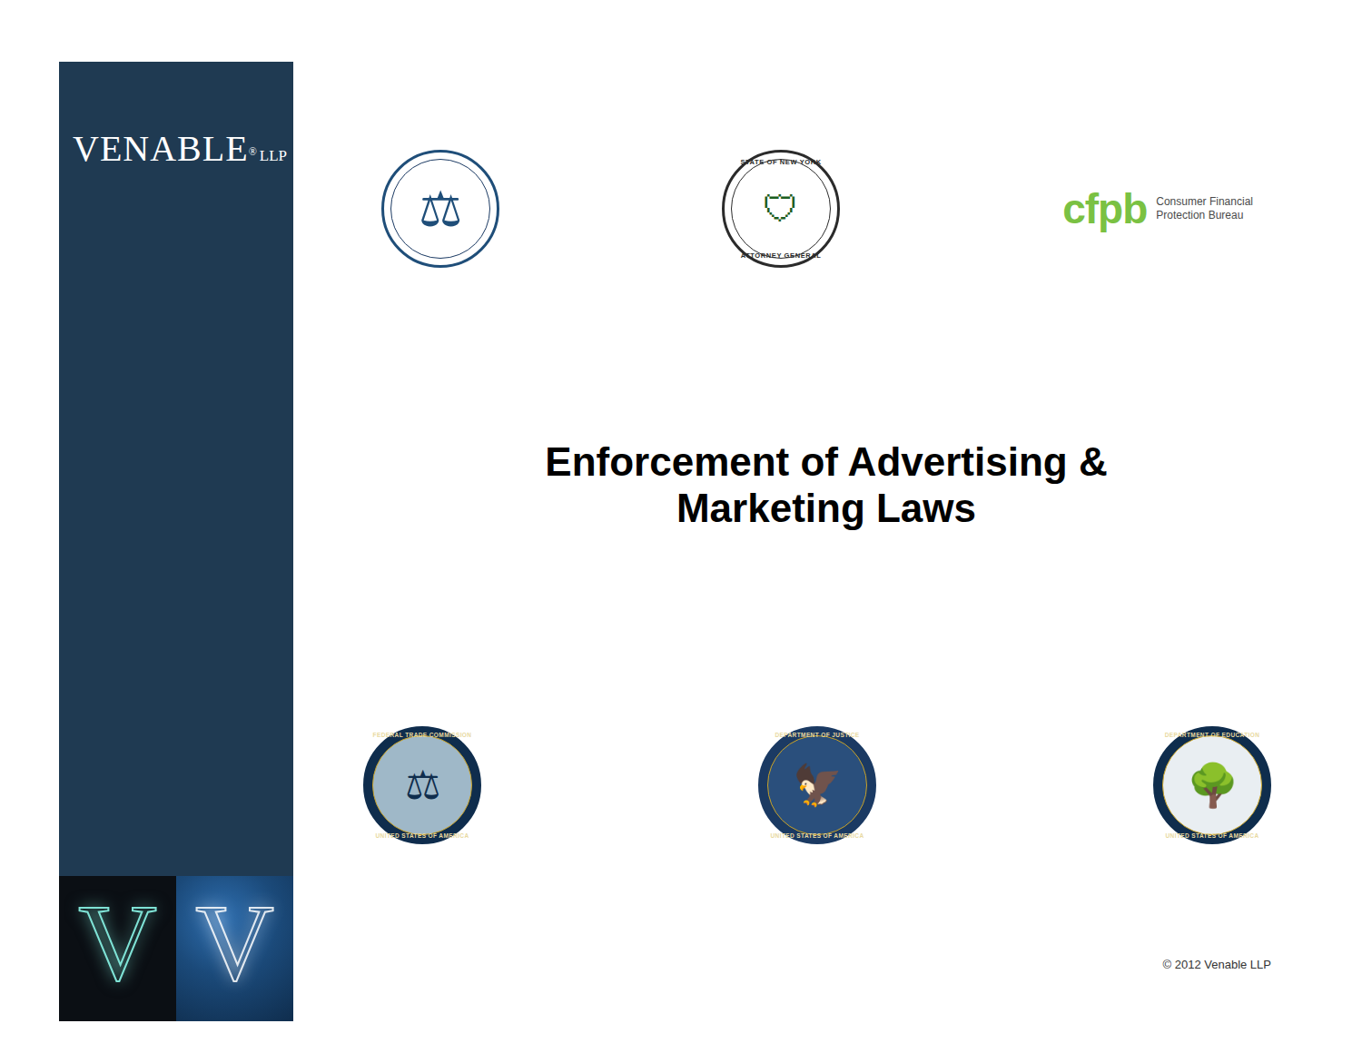Venable®LLP
V
V
⚖
🛡
STATE OF NEW YORK
ATTORNEY GENERAL
cfpb
Consumer Financial
Protection Bureau
Enforcement of Advertising &
Marketing Laws
⚖
FEDERAL TRADE COMMISSION
UNITED STATES OF AMERICA
🦅
DEPARTMENT OF JUSTICE
UNITED STATES OF AMERICA
🌳
DEPARTMENT OF EDUCATION
UNITED STATES OF AMERICA
© 2012 Venable LLP